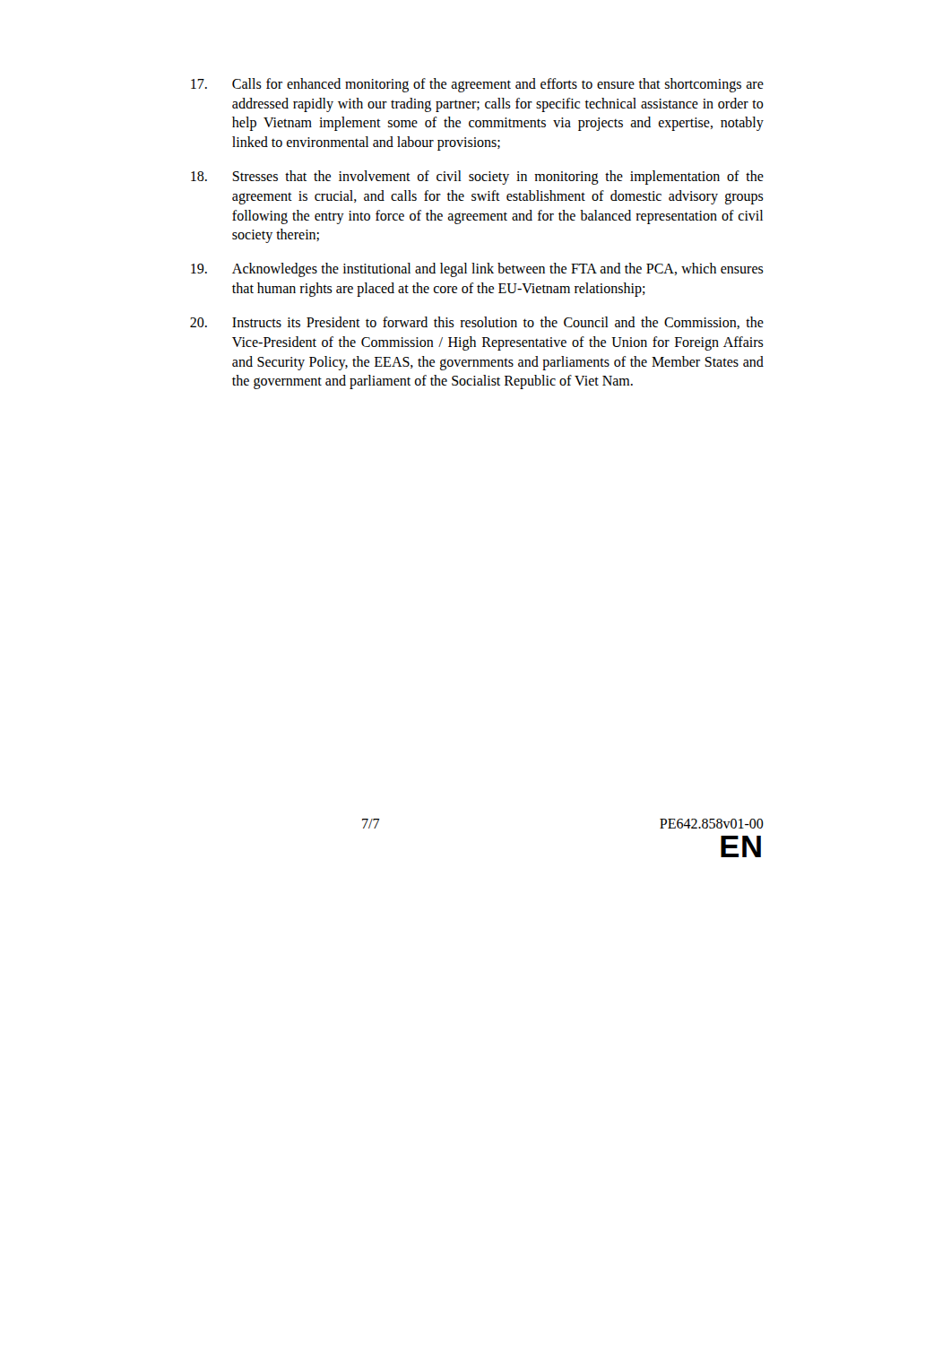17. Calls for enhanced monitoring of the agreement and efforts to ensure that shortcomings are addressed rapidly with our trading partner; calls for specific technical assistance in order to help Vietnam implement some of the commitments via projects and expertise, notably linked to environmental and labour provisions;
18. Stresses that the involvement of civil society in monitoring the implementation of the agreement is crucial, and calls for the swift establishment of domestic advisory groups following the entry into force of the agreement and for the balanced representation of civil society therein;
19. Acknowledges the institutional and legal link between the FTA and the PCA, which ensures that human rights are placed at the core of the EU-Vietnam relationship;
20. Instructs its President to forward this resolution to the Council and the Commission, the Vice-President of the Commission / High Representative of the Union for Foreign Affairs and Security Policy, the EEAS, the governments and parliaments of the Member States and the government and parliament of the Socialist Republic of Viet Nam.
7/7 PE642.858v01-00
EN